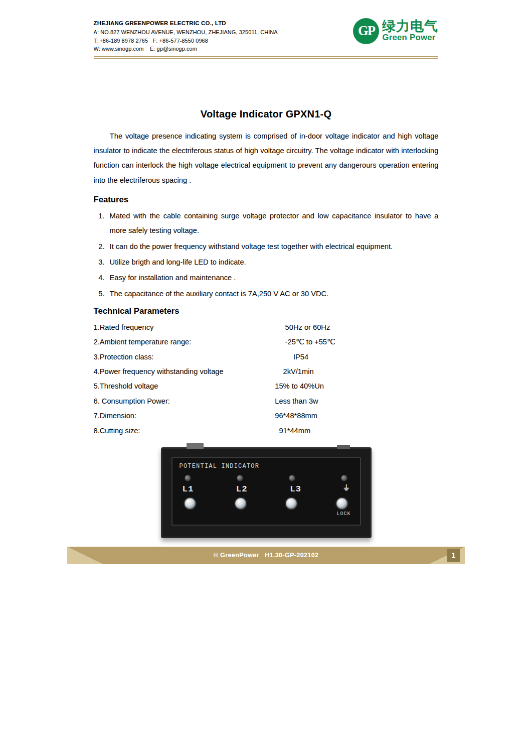ZHEJIANG GREENPOWER ELECTRIC CO., LTD
A: NO.827 WENZHOU AVENUE, WENZHOU, ZHEJIANG, 325011, CHINA
T: +86-189 8978 2765 F: +86-577-8550 0968
W: www.sinogp.com E: gp@sinogp.com
GP
绿力电气
Green Power
Voltage Indicator GPXN1-Q
The voltage presence indicating system is comprised of in-door voltage indicator and high voltage insulator to indicate the electriferous status of high voltage circuitry. The voltage indicator with interlocking function can interlock the high voltage electrical equipment to prevent any dangerours operation entering into the electriferous spacing .
Features
Mated with the cable containing surge voltage protector and low capacitance insulator to have a more safely testing voltage.
It can do the power frequency withstand voltage test together with electrical equipment.
Utilize brigth and long-life LED to indicate.
Easy for installation and maintenance .
The capacitance of the auxiliary contact is 7A,250 V AC or 30 VDC.
Technical Parameters
| 1.Rated frequency | 50Hz or 60Hz |
| 2.Ambient temperature range: | -25℃ to +55℃ |
| 3.Protection class: | IP54 |
| 4.Power frequency withstanding voltage | 2kV/1min |
| 5.Threshold voltage | 15% to 40%Un |
| 6. Consumption Power: | Less than 3w |
| 7.Dimension: | 96*48*88mm |
| 8.Cutting size: | 91*44mm |
POTENTIAL INDICATOR
L1 L2 L3 ⏚
LOCK
© GreenPower H1.30-GP-202102
1